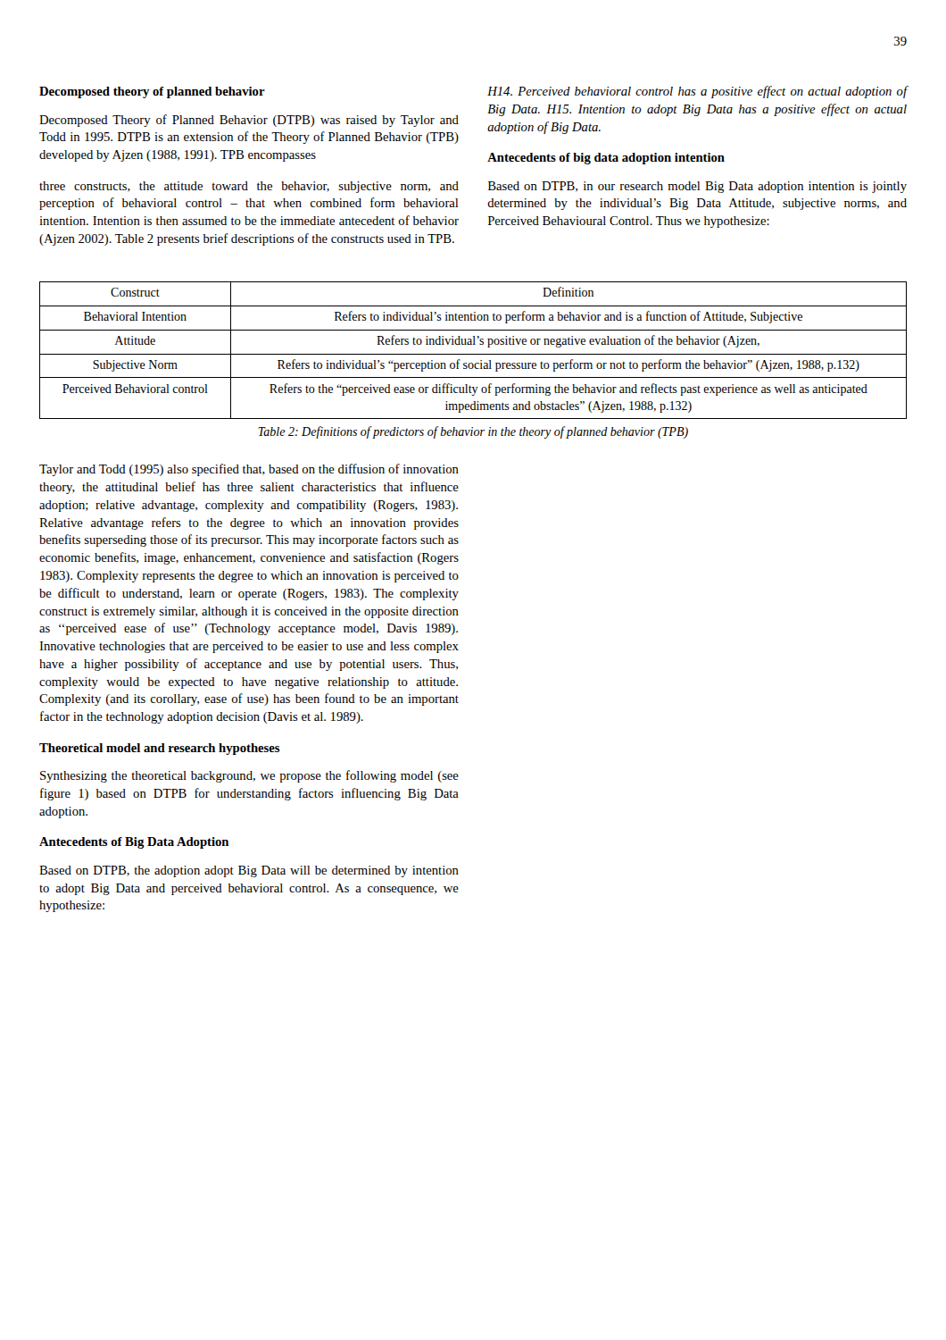39
Decomposed theory of planned behavior
Decomposed Theory of Planned Behavior (DTPB) was raised by Taylor and Todd in 1995. DTPB is an extension of the Theory of Planned Behavior (TPB) developed by Ajzen (1988, 1991). TPB encompasses
three constructs, the attitude toward the behavior, subjective norm, and perception of behavioral control – that when combined form behavioral intention. Intention is then assumed to be the immediate antecedent of behavior (Ajzen 2002). Table 2 presents brief descriptions of the constructs used in TPB.
H14. Perceived behavioral control has a positive effect on actual adoption of Big Data. H15. Intention to adopt Big Data has a positive effect on actual adoption of Big Data.
Antecedents of big data adoption intention
Based on DTPB, in our research model Big Data adoption intention is jointly determined by the individual’s Big Data Attitude, subjective norms, and Perceived Behavioural Control. Thus we hypothesize:
| Construct | Definition |
| --- | --- |
| Behavioral Intention | Refers to individual’s intention to perform a behavior and is a function of Attitude, Subjective |
| Attitude | Refers to individual’s positive or negative evaluation of the behavior (Ajzen, |
| Subjective Norm | Refers to individual’s “perception of social pressure to perform or not to perform the behavior” (Ajzen, 1988, p.132) |
| Perceived Behavioral control | Refers to the “perceived ease or difficulty of performing the behavior and reflects past experience as well as anticipated impediments and obstacles” (Ajzen, 1988, p.132) |
Table 2: Definitions of predictors of behavior in the theory of planned behavior (TPB)
Taylor and Todd (1995) also specified that, based on the diffusion of innovation theory, the attitudinal belief has three salient characteristics that influence adoption; relative advantage, complexity and compatibility (Rogers, 1983). Relative advantage refers to the degree to which an innovation provides benefits superseding those of its precursor. This may incorporate factors such as economic benefits, image, enhancement, convenience and satisfaction (Rogers 1983). Complexity represents the degree to which an innovation is perceived to be difficult to understand, learn or operate (Rogers, 1983). The complexity construct is extremely similar, although it is conceived in the opposite direction as ‘‘perceived ease of use’’ (Technology acceptance model, Davis 1989). Innovative technologies that are perceived to be easier to use and less complex have a higher possibility of acceptance and use by potential users. Thus, complexity would be expected to have negative relationship to attitude. Complexity (and its corollary, ease of use) has been found to be an important factor in the technology adoption decision (Davis et al. 1989).
Theoretical model and research hypotheses
Synthesizing the theoretical background, we propose the following model (see figure 1) based on DTPB for understanding factors influencing Big Data adoption.
Antecedents of Big Data Adoption
Based on DTPB, the adoption adopt Big Data will be determined by intention to adopt Big Data and perceived behavioral control. As a consequence, we hypothesize: